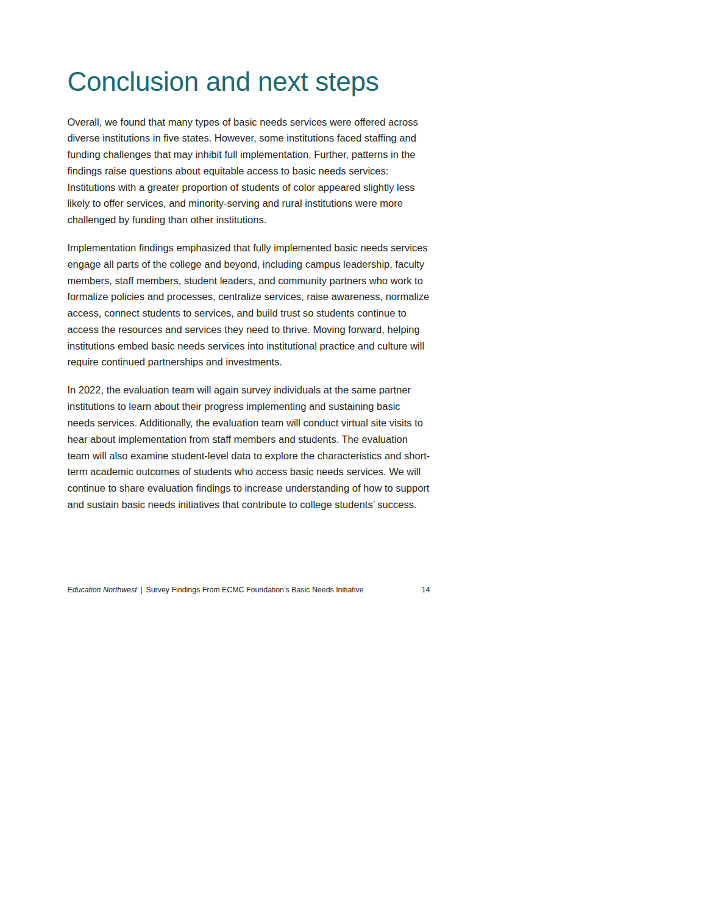Conclusion and next steps
Overall, we found that many types of basic needs services were offered across diverse institutions in five states. However, some institutions faced staffing and funding challenges that may inhibit full implementation. Further, patterns in the findings raise questions about equitable access to basic needs services: Institutions with a greater proportion of students of color appeared slightly less likely to offer services, and minority-serving and rural institutions were more challenged by funding than other institutions.
Implementation findings emphasized that fully implemented basic needs services engage all parts of the college and beyond, including campus leadership, faculty members, staff members, student leaders, and community partners who work to formalize policies and processes, centralize services, raise awareness, normalize access, connect students to services, and build trust so students continue to access the resources and services they need to thrive. Moving forward, helping institutions embed basic needs services into institutional practice and culture will require continued partnerships and investments.
In 2022, the evaluation team will again survey individuals at the same partner institutions to learn about their progress implementing and sustaining basic needs services. Additionally, the evaluation team will conduct virtual site visits to hear about implementation from staff members and students. The evaluation team will also examine student-level data to explore the characteristics and short-term academic outcomes of students who access basic needs services. We will continue to share evaluation findings to increase understanding of how to support and sustain basic needs initiatives that contribute to college students’ success.
Education Northwest|Survey Findings From ECMC Foundation’s Basic Needs Initiative
14